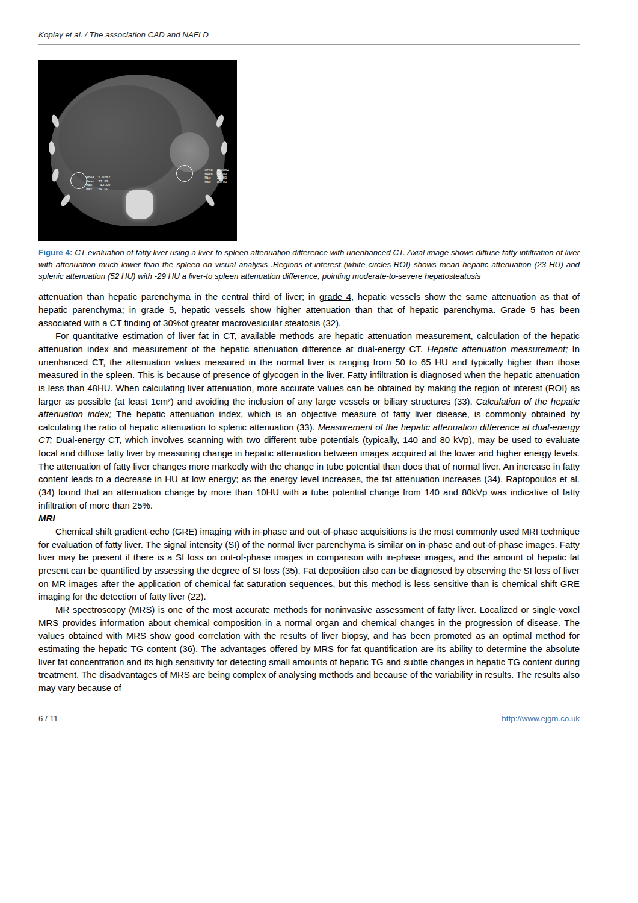Koplay et al. / The association CAD and NAFLD
Area 1.0cm2 Mean 23.09 Min -12.00 Max 58.00
Area 1.0cm2 Mean 52.09 Min 22.00 Max 88.00
Figure 4: CT evaluation of fatty liver using a liver-to spleen attenuation difference with unenhanced CT. Axial image shows diffuse fatty infiltration of liver with attenuation much lower than the spleen on visual analysis .Regions-of-interest (white circles-ROI) shows mean hepatic attenuation (23 HU) and splenic attenuation (52 HU) with -29 HU a liver-to spleen attenuation difference, pointing moderate-to-severe hepatosteatosis
attenuation than hepatic parenchyma in the central third of liver; in grade 4, hepatic vessels show the same attenuation as that of hepatic parenchyma; in grade 5, hepatic vessels show higher attenuation than that of hepatic parenchyma. Grade 5 has been associated with a CT finding of 30%of greater macrovesicular steatosis (32).
For quantitative estimation of liver fat in CT, available methods are hepatic attenuation measurement, calculation of the hepatic attenuation index and measurement of the hepatic attenuation difference at dual-energy CT. Hepatic attenuation measurement; In unenhanced CT, the attenuation values measured in the normal liver is ranging from 50 to 65 HU and typically higher than those measured in the spleen. This is because of presence of glycogen in the liver. Fatty infiltration is diagnosed when the hepatic attenuation is less than 48HU. When calculating liver attenuation, more accurate values can be obtained by making the region of interest (ROI) as larger as possible (at least 1cm²) and avoiding the inclusion of any large vessels or biliary structures (33). Calculation of the hepatic attenuation index; The hepatic attenuation index, which is an objective measure of fatty liver disease, is commonly obtained by calculating the ratio of hepatic attenuation to splenic attenuation (33). Measurement of the hepatic attenuation difference at dual-energy CT; Dual-energy CT, which involves scanning with two different tube potentials (typically, 140 and 80 kVp), may be used to evaluate focal and diffuse fatty liver by measuring change in hepatic attenuation between images acquired at the lower and higher energy levels. The attenuation of fatty liver changes more markedly with the change in tube potential than does that of normal liver. An increase in fatty content leads to a decrease in HU at low energy; as the energy level increases, the fat attenuation increases (34). Raptopoulos et al. (34) found that an attenuation change by more than 10HU with a tube potential change from 140 and 80kVp was indicative of fatty infiltration of more than 25%.
MRI
Chemical shift gradient-echo (GRE) imaging with in-phase and out-of-phase acquisitions is the most commonly used MRI technique for evaluation of fatty liver. The signal intensity (SI) of the normal liver parenchyma is similar on in-phase and out-of-phase images. Fatty liver may be present if there is a SI loss on out-of-phase images in comparison with in-phase images, and the amount of hepatic fat present can be quantified by assessing the degree of SI loss (35). Fat deposition also can be diagnosed by observing the SI loss of liver on MR images after the application of chemical fat saturation sequences, but this method is less sensitive than is chemical shift GRE imaging for the detection of fatty liver (22).
MR spectroscopy (MRS) is one of the most accurate methods for noninvasive assessment of fatty liver. Localized or single-voxel MRS provides information about chemical composition in a normal organ and chemical changes in the progression of disease. The values obtained with MRS show good correlation with the results of liver biopsy, and has been promoted as an optimal method for estimating the hepatic TG content (36). The advantages offered by MRS for fat quantification are its ability to determine the absolute liver fat concentration and its high sensitivity for detecting small amounts of hepatic TG and subtle changes in hepatic TG content during treatment. The disadvantages of MRS are being complex of analysing methods and because of the variability in results. The results also may vary because of
6 / 11 http://www.ejgm.co.uk